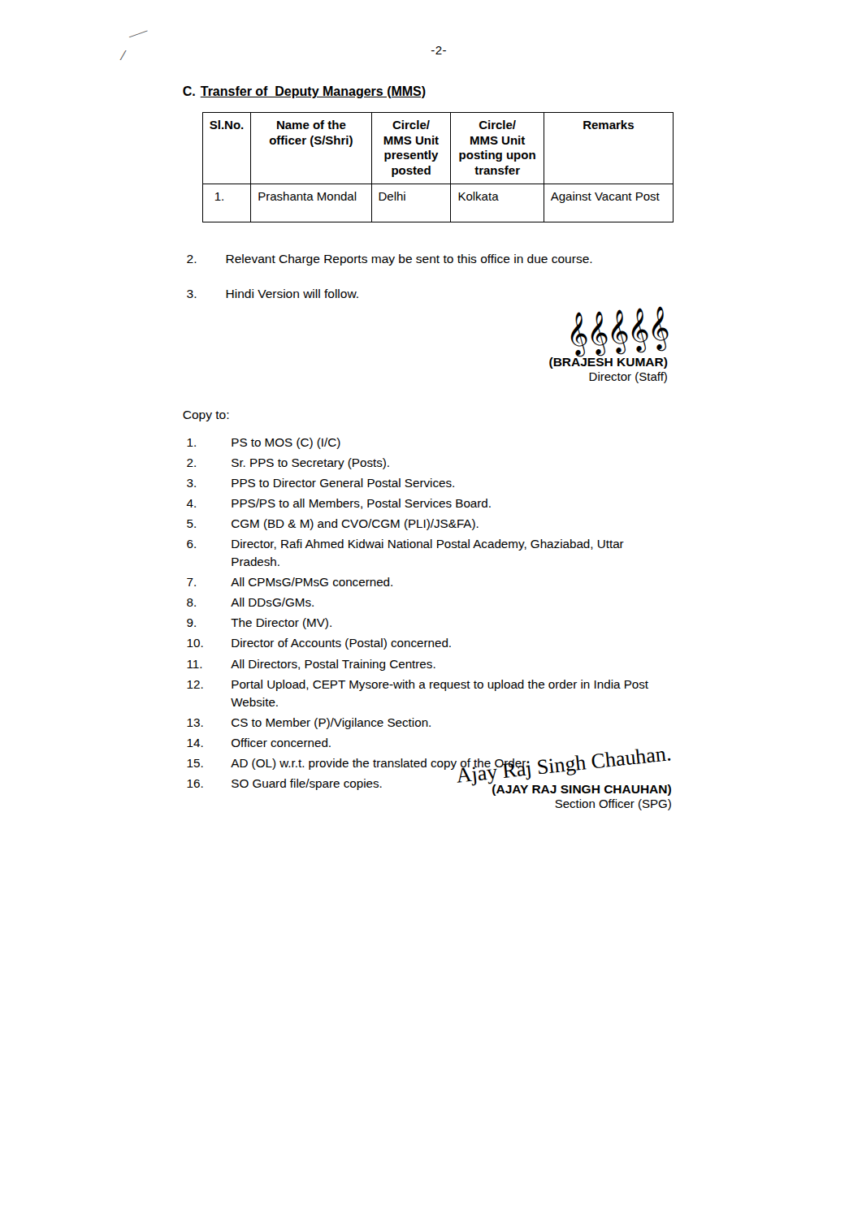——
⁄
-2-
C. Transfer of Deputy Managers (MMS)
| Sl.No. | Name of the officer (S/Shri) | Circle/ MMS Unit presently posted | Circle/ MMS Unit posting upon transfer | Remarks |
| --- | --- | --- | --- | --- |
| 1. | Prashanta Mondal | Delhi | Kolkata | Against Vacant Post |
2. Relevant Charge Reports may be sent to this office in due course.
3. Hindi Version will follow.
𝄞𝄞𝄞𝄞𝄞
(BRAJESH KUMAR)
Director (Staff)
Copy to:
1. PS to MOS (C) (I/C)
2. Sr. PPS to Secretary (Posts).
3. PPS to Director General Postal Services.
4. PPS/PS to all Members, Postal Services Board.
5. CGM (BD & M) and CVO/CGM (PLI)/JS&FA).
6. Director, Rafi Ahmed Kidwai National Postal Academy, Ghaziabad, UttarPradesh.
7. All CPMsG/PMsG concerned.
8. All DDsG/GMs.
9. The Director (MV).
10. Director of Accounts (Postal) concerned.
11. All Directors, Postal Training Centres.
12. Portal Upload, CEPT Mysore-with a request to upload the order in India PostWebsite.
13. CS to Member (P)/Vigilance Section.
14. Officer concerned.
15. AD (OL) w.r.t. provide the translated copy of the Order.
16. SO Guard file/spare copies.
Ajay Raj Singh Chauhan.
(AJAY RAJ SINGH CHAUHAN)
Section Officer (SPG)